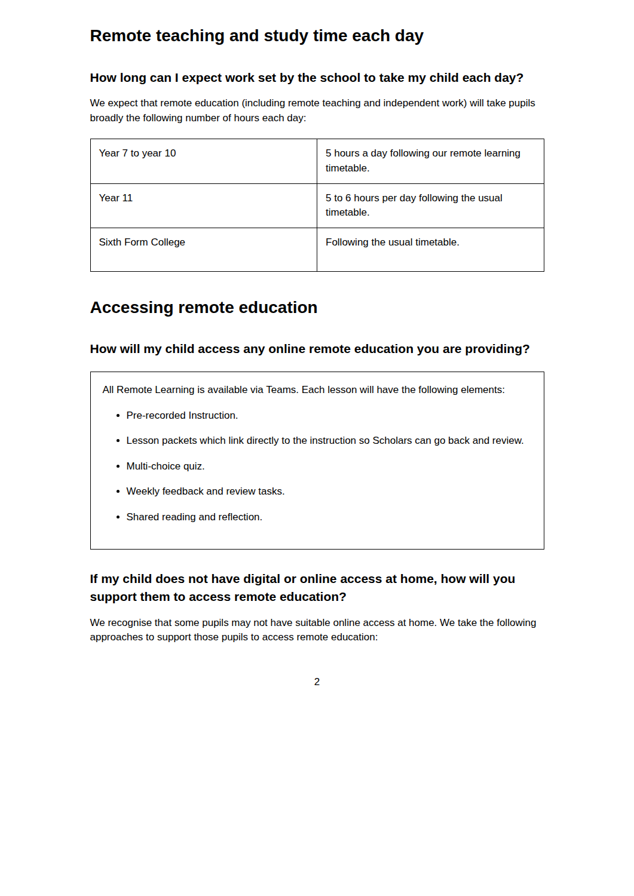Remote teaching and study time each day
How long can I expect work set by the school to take my child each day?
We expect that remote education (including remote teaching and independent work) will take pupils broadly the following number of hours each day:
| Year 7 to year 10 | 5 hours a day following our remote learning timetable. |
| Year 11 | 5 to 6 hours per day following the usual timetable. |
| Sixth Form College | Following the usual timetable. |
Accessing remote education
How will my child access any online remote education you are providing?
All Remote Learning is available via Teams. Each lesson will have the following elements:
Pre-recorded Instruction.
Lesson packets which link directly to the instruction so Scholars can go back and review.
Multi-choice quiz.
Weekly feedback and review tasks.
Shared reading and reflection.
If my child does not have digital or online access at home, how will you support them to access remote education?
We recognise that some pupils may not have suitable online access at home. We take the following approaches to support those pupils to access remote education:
2